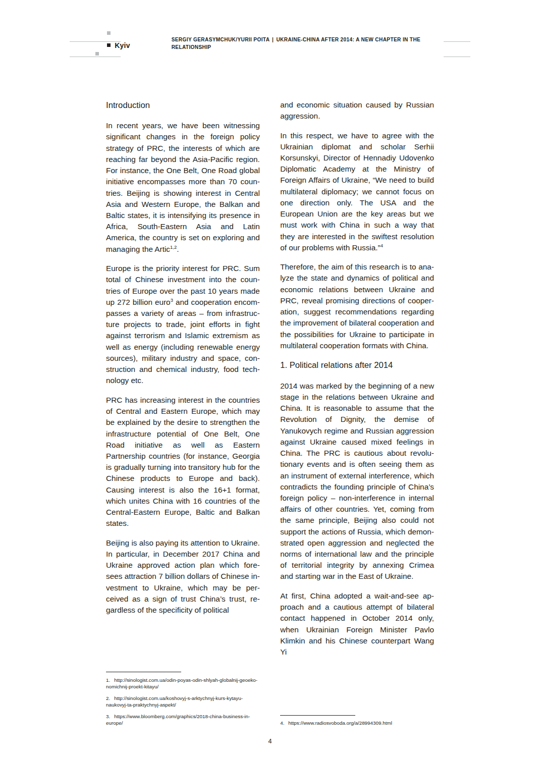Kyiv
SERGIY GERASYMCHUK/YURII POITA | UKRAINE-CHINA AFTER 2014: A NEW CHAPTER IN THE RELATIONSHIP
Introduction
In recent years, we have been witnessing significant changes in the foreign policy strategy of PRC, the interests of which are reaching far beyond the Asia-Pacific region. For instance, the One Belt, One Road global initiative encompasses more than 70 countries. Beijing is showing interest in Central Asia and Western Europe, the Balkan and Baltic states, it is intensifying its presence in Africa, South-Eastern Asia and Latin America, the country is set on exploring and managing the Artic1,2.
Europe is the priority interest for PRC. Sum total of Chinese investment into the countries of Europe over the past 10 years made up 272 billion euro3 and cooperation encompasses a variety of areas – from infrastructure projects to trade, joint efforts in fight against terrorism and Islamic extremism as well as energy (including renewable energy sources), military industry and space, construction and chemical industry, food technology etc.
PRC has increasing interest in the countries of Central and Eastern Europe, which may be explained by the desire to strengthen the infrastructure potential of One Belt, One Road initiative as well as Eastern Partnership countries (for instance, Georgia is gradually turning into transitory hub for the Chinese products to Europe and back). Causing interest is also the 16+1 format, which unites China with 16 countries of the Central-Eastern Europe, Baltic and Balkan states.
Beijing is also paying its attention to Ukraine. In particular, in December 2017 China and Ukraine approved action plan which foresees attraction 7 billion dollars of Chinese investment to Ukraine, which may be perceived as a sign of trust China’s trust, regardless of the specificity of political
1. http://sinologist.com.ua/odin-poyas-odin-shlyah-globalnij-geoekonomichnij-proekt-kitayu/
2. http://sinologist.com.ua/koshovyj-s-arktychnyj-kurs-kytayu-naukovyj-ta-praktychnyj-aspekt/
3. https://www.bloomberg.com/graphics/2018-china-business-in-europe/
and economic situation caused by Russian aggression.
In this respect, we have to agree with the Ukrainian diplomat and scholar Serhii Korsunskyi, Director of Hennadiy Udovenko Diplomatic Academy at the Ministry of Foreign Affairs of Ukraine, “We need to build multilateral diplomacy; we cannot focus on one direction only. The USA and the European Union are the key areas but we must work with China in such a way that they are interested in the swiftest resolution of our problems with Russia.”4
Therefore, the aim of this research is to analyze the state and dynamics of political and economic relations between Ukraine and PRC, reveal promising directions of cooperation, suggest recommendations regarding the improvement of bilateral cooperation and the possibilities for Ukraine to participate in multilateral cooperation formats with China.
1. Political relations after 2014
2014 was marked by the beginning of a new stage in the relations between Ukraine and China. It is reasonable to assume that the Revolution of Dignity, the demise of Yanukovych regime and Russian aggression against Ukraine caused mixed feelings in China. The PRC is cautious about revolutionary events and is often seeing them as an instrument of external interference, which contradicts the founding principle of China’s foreign policy – non-interference in internal affairs of other countries. Yet, coming from the same principle, Beijing also could not support the actions of Russia, which demonstrated open aggression and neglected the norms of international law and the principle of territorial integrity by annexing Crimea and starting war in the East of Ukraine.
At first, China adopted a wait-and-see approach and a cautious attempt of bilateral contact happened in October 2014 only, when Ukrainian Foreign Minister Pavlo Klimkin and his Chinese counterpart Wang Yi
4. https://www.radiosvoboda.org/a/28994309.html
4